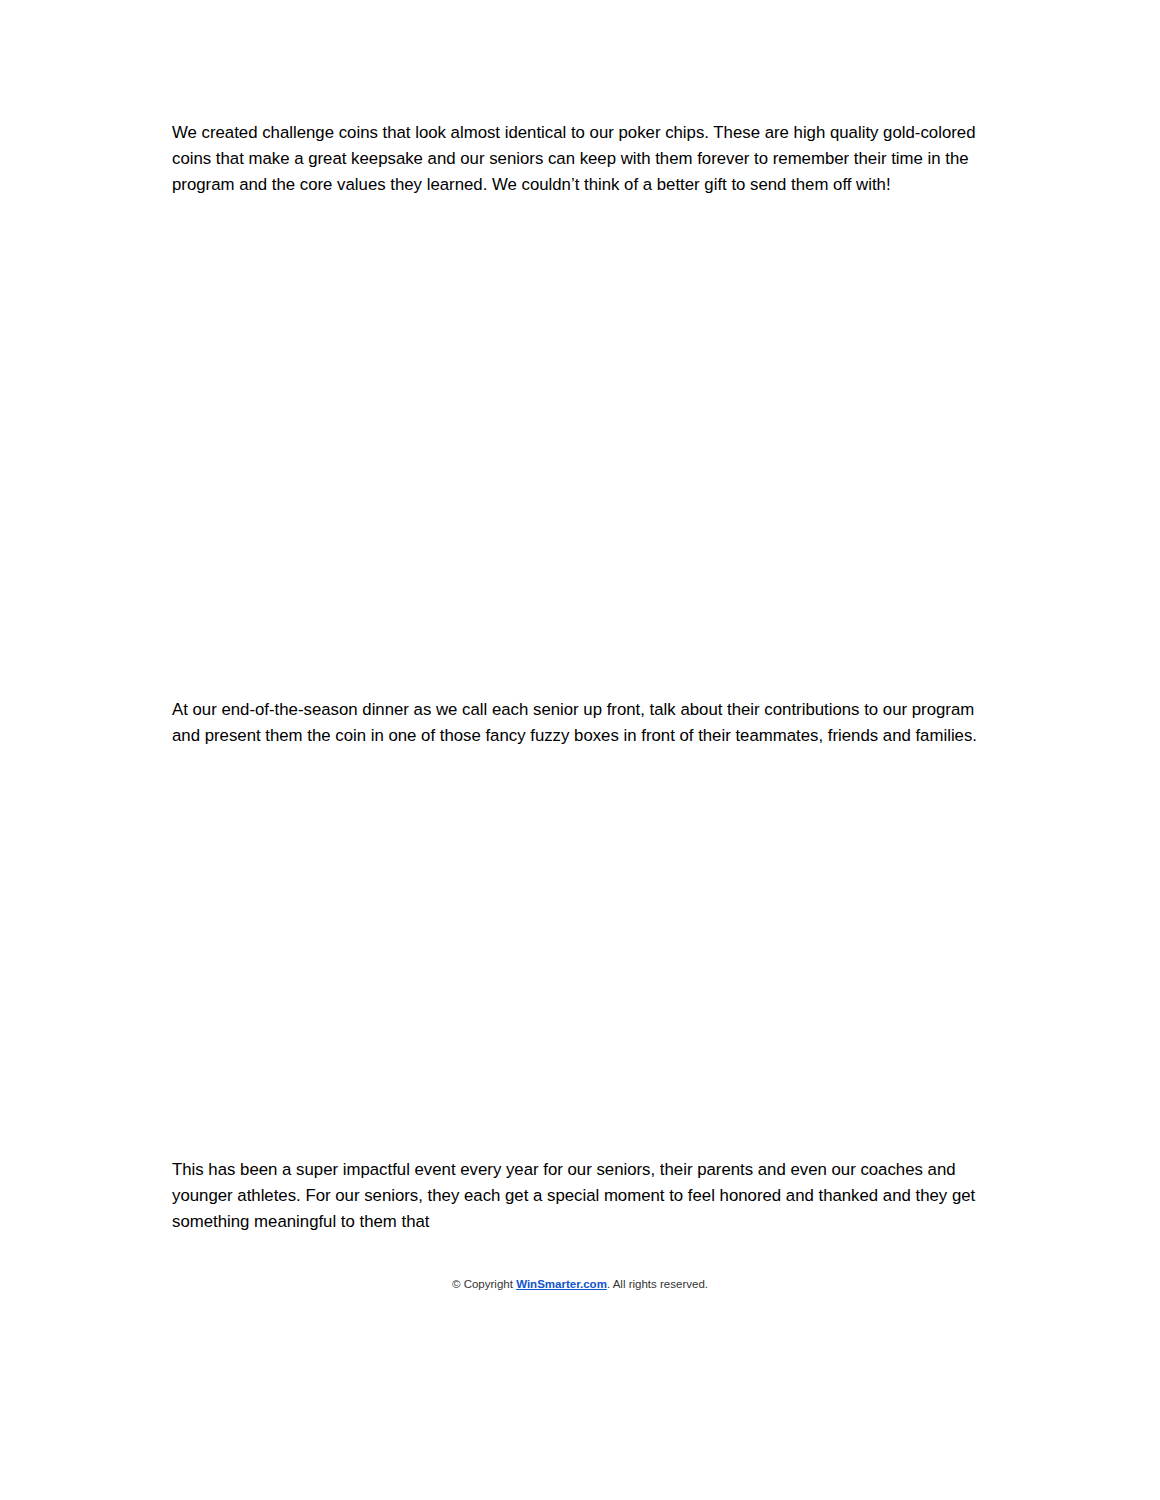We created challenge coins that look almost identical to our poker chips. These are high quality gold-colored coins that make a great keepsake and our seniors can keep with them forever to remember their time in the program and the core values they learned. We couldn’t think of a better gift to send them off with!
At our end-of-the-season dinner as we call each senior up front, talk about their contributions to our program and present them the coin in one of those fancy fuzzy boxes in front of their teammates, friends and families.
This has been a super impactful event every year for our seniors, their parents and even our coaches and younger athletes. For our seniors, they each get a special moment to feel honored and thanked and they get something meaningful to them that
© Copyright WinSmarter.com. All rights reserved.